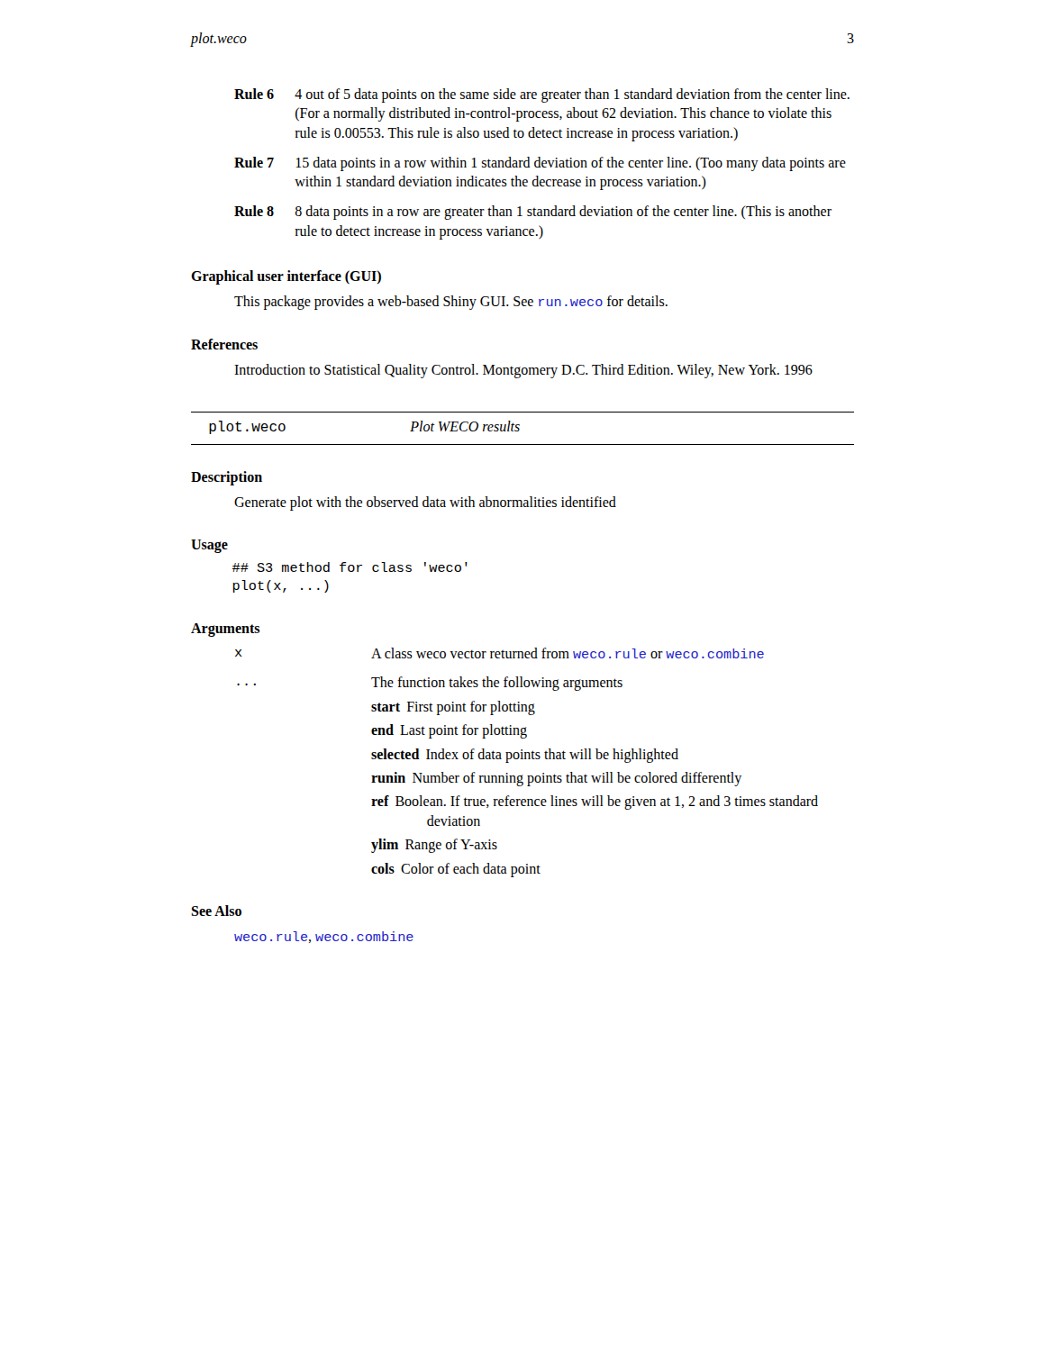plot.weco 3
Rule 6
4 out of 5 data points on the same side are greater than 1 standard deviation from the center line. (For a normally distributed in-control-process, about 62 deviation. This chance to violate this rule is 0.00553. This rule is also used to detect increase in process variation.)
Rule 7
15 data points in a row within 1 standard deviation of the center line. (Too many data points are within 1 standard deviation indicates the decrease in process variation.)
Rule 8
8 data points in a row are greater than 1 standard deviation of the center line. (This is another rule to detect increase in process variance.)
Graphical user interface (GUI)
This package provides a web-based Shiny GUI. See run.weco for details.
References
Introduction to Statistical Quality Control. Montgomery D.C. Third Edition. Wiley, New York. 1996
plot.weco Plot WECO results
Description
Generate plot with the observed data with abnormalities identified
Usage
## S3 method for class 'weco'
plot(x, ...)
Arguments
x
A class weco vector returned from weco.rule or weco.combine
...
The function takes the following arguments
start
First point for plotting
end
Last point for plotting
selected
Index of data points that will be highlighted
runin
Number of running points that will be colored differently
ref
Boolean. If true, reference lines will be given at 1, 2 and 3 times standard deviation
ylim
Range of Y-axis
cols
Color of each data point
See Also
weco.rule, weco.combine